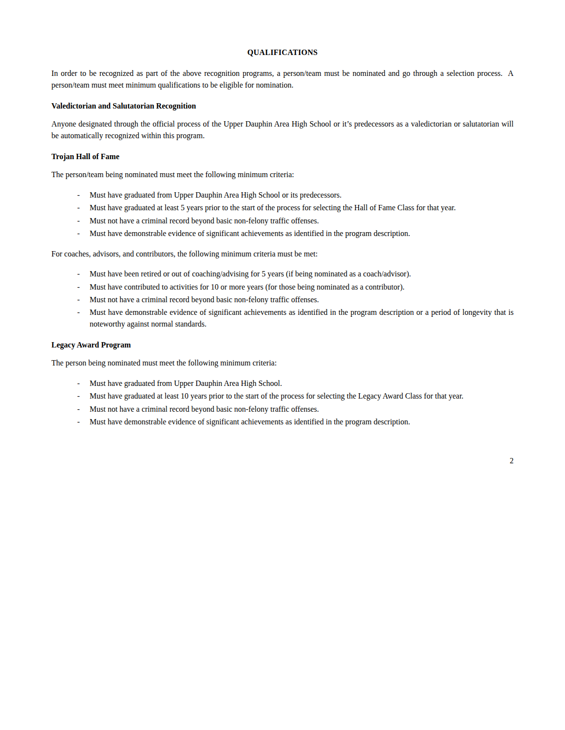QUALIFICATIONS
In order to be recognized as part of the above recognition programs, a person/team must be nominated and go through a selection process. A person/team must meet minimum qualifications to be eligible for nomination.
Valedictorian and Salutatorian Recognition
Anyone designated through the official process of the Upper Dauphin Area High School or it’s predecessors as a valedictorian or salutatorian will be automatically recognized within this program.
Trojan Hall of Fame
The person/team being nominated must meet the following minimum criteria:
Must have graduated from Upper Dauphin Area High School or its predecessors.
Must have graduated at least 5 years prior to the start of the process for selecting the Hall of Fame Class for that year.
Must not have a criminal record beyond basic non-felony traffic offenses.
Must have demonstrable evidence of significant achievements as identified in the program description.
For coaches, advisors, and contributors, the following minimum criteria must be met:
Must have been retired or out of coaching/advising for 5 years (if being nominated as a coach/advisor).
Must have contributed to activities for 10 or more years (for those being nominated as a contributor).
Must not have a criminal record beyond basic non-felony traffic offenses.
Must have demonstrable evidence of significant achievements as identified in the program description or a period of longevity that is noteworthy against normal standards.
Legacy Award Program
The person being nominated must meet the following minimum criteria:
Must have graduated from Upper Dauphin Area High School.
Must have graduated at least 10 years prior to the start of the process for selecting the Legacy Award Class for that year.
Must not have a criminal record beyond basic non-felony traffic offenses.
Must have demonstrable evidence of significant achievements as identified in the program description.
2